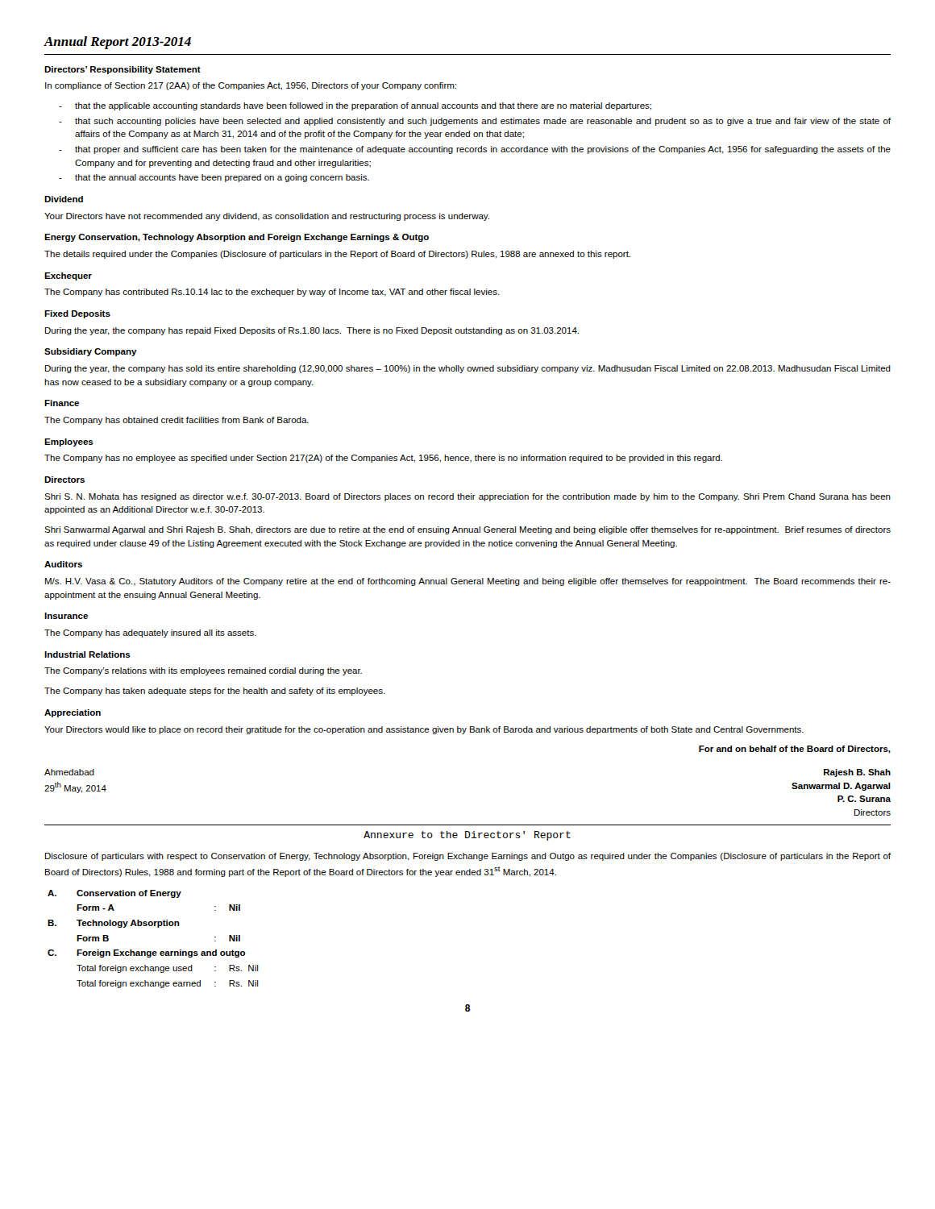Annual Report 2013-2014
Directors’ Responsibility Statement
In compliance of Section 217 (2AA) of the Companies Act, 1956, Directors of your Company confirm:
that the applicable accounting standards have been followed in the preparation of annual accounts and that there are no material departures;
that such accounting policies have been selected and applied consistently and such judgements and estimates made are reasonable and prudent so as to give a true and fair view of the state of affairs of the Company as at March 31, 2014 and of the profit of the Company for the year ended on that date;
that proper and sufficient care has been taken for the maintenance of adequate accounting records in accordance with the provisions of the Companies Act, 1956 for safeguarding the assets of the Company and for preventing and detecting fraud and other irregularities;
that the annual accounts have been prepared on a going concern basis.
Dividend
Your Directors have not recommended any dividend, as consolidation and restructuring process is underway.
Energy Conservation, Technology Absorption and Foreign Exchange Earnings & Outgo
The details required under the Companies (Disclosure of particulars in the Report of Board of Directors) Rules, 1988 are annexed to this report.
Exchequer
The Company has contributed Rs.10.14 lac to the exchequer by way of Income tax, VAT and other fiscal levies.
Fixed Deposits
During the year, the company has repaid Fixed Deposits of Rs.1.80 lacs. There is no Fixed Deposit outstanding as on 31.03.2014.
Subsidiary Company
During the year, the company has sold its entire shareholding (12,90,000 shares – 100%) in the wholly owned subsidiary company viz. Madhusudan Fiscal Limited on 22.08.2013. Madhusudan Fiscal Limited has now ceased to be a subsidiary company or a group company.
Finance
The Company has obtained credit facilities from Bank of Baroda.
Employees
The Company has no employee as specified under Section 217(2A) of the Companies Act, 1956, hence, there is no information required to be provided in this regard.
Directors
Shri S. N. Mohata has resigned as director w.e.f. 30-07-2013. Board of Directors places on record their appreciation for the contribution made by him to the Company. Shri Prem Chand Surana has been appointed as an Additional Director w.e.f. 30-07-2013.
Shri Sanwarmal Agarwal and Shri Rajesh B. Shah, directors are due to retire at the end of ensuing Annual General Meeting and being eligible offer themselves for re-appointment. Brief resumes of directors as required under clause 49 of the Listing Agreement executed with the Stock Exchange are provided in the notice convening the Annual General Meeting.
Auditors
M/s. H.V. Vasa & Co., Statutory Auditors of the Company retire at the end of forthcoming Annual General Meeting and being eligible offer themselves for reappointment. The Board recommends their re-appointment at the ensuing Annual General Meeting.
Insurance
The Company has adequately insured all its assets.
Industrial Relations
The Company’s relations with its employees remained cordial during the year.
The Company has taken adequate steps for the health and safety of its employees.
Appreciation
Your Directors would like to place on record their gratitude for the co-operation and assistance given by Bank of Baroda and various departments of both State and Central Governments.
For and on behalf of the Board of Directors,
Ahmedabad
29th May, 2014
Rajesh B. Shah
Sanwarmal D. Agarwal
P. C. Surana
Directors
Annexure to the Directors' Report
Disclosure of particulars with respect to Conservation of Energy, Technology Absorption, Foreign Exchange Earnings and Outgo as required under the Companies (Disclosure of particulars in the Report of Board of Directors) Rules, 1988 and forming part of the Report of the Board of Directors for the year ended 31st March, 2014.
| A. | Conservation of Energy |
| | Form - A | : | Nil |
| B. | Technology Absorption |
| | Form B | : | Nil |
| C. | Foreign Exchange earnings and outgo |
| | Total foreign exchange used | : | Rs. Nil |
| | Total foreign exchange earned | : | Rs. Nil |
8